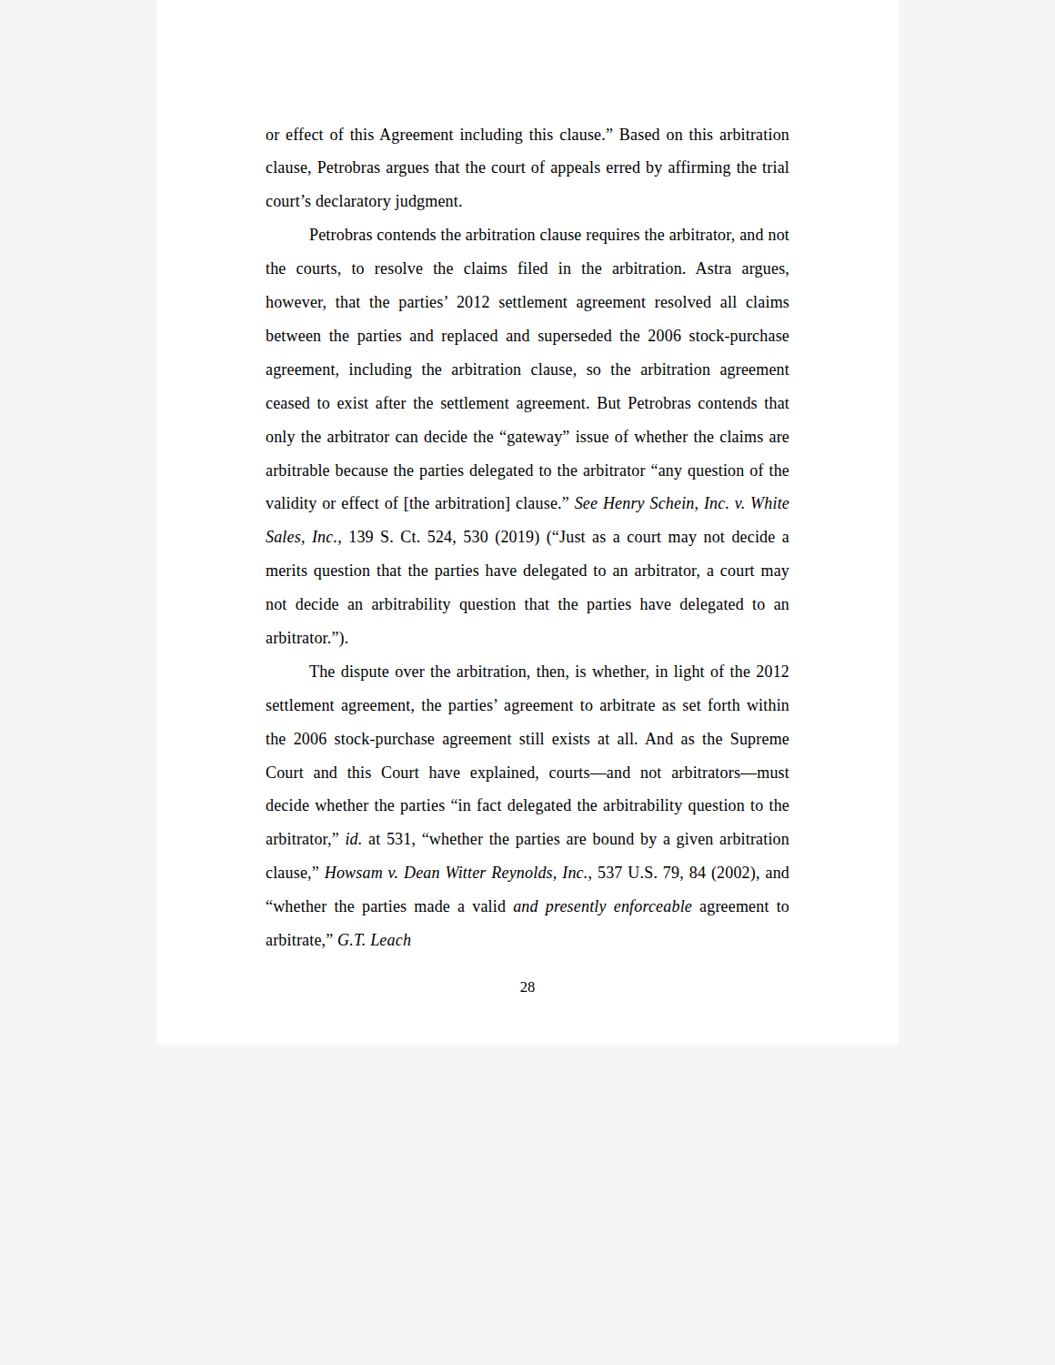or effect of this Agreement including this clause.” Based on this arbitration clause, Petrobras argues that the court of appeals erred by affirming the trial court’s declaratory judgment.
Petrobras contends the arbitration clause requires the arbitrator, and not the courts, to resolve the claims filed in the arbitration. Astra argues, however, that the parties’ 2012 settlement agreement resolved all claims between the parties and replaced and superseded the 2006 stock-purchase agreement, including the arbitration clause, so the arbitration agreement ceased to exist after the settlement agreement. But Petrobras contends that only the arbitrator can decide the “gateway” issue of whether the claims are arbitrable because the parties delegated to the arbitrator “any question of the validity or effect of [the arbitration] clause.” See Henry Schein, Inc. v. White Sales, Inc., 139 S. Ct. 524, 530 (2019) (“Just as a court may not decide a merits question that the parties have delegated to an arbitrator, a court may not decide an arbitrability question that the parties have delegated to an arbitrator.”).
The dispute over the arbitration, then, is whether, in light of the 2012 settlement agreement, the parties’ agreement to arbitrate as set forth within the 2006 stock-purchase agreement still exists at all. And as the Supreme Court and this Court have explained, courts—and not arbitrators—must decide whether the parties “in fact delegated the arbitrability question to the arbitrator,” id. at 531, “whether the parties are bound by a given arbitration clause,” Howsam v. Dean Witter Reynolds, Inc., 537 U.S. 79, 84 (2002), and “whether the parties made a valid and presently enforceable agreement to arbitrate,” G.T. Leach
28